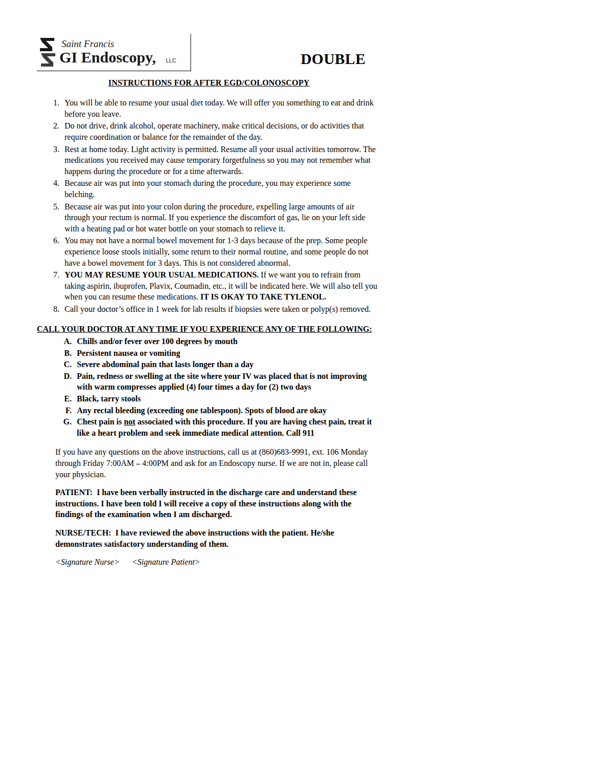Saint Francis GI Endoscopy, LLC
DOUBLE
INSTRUCTIONS FOR AFTER EGD/COLONOSCOPY
You will be able to resume your usual diet today. We will offer you something to eat and drink before you leave.
Do not drive, drink alcohol, operate machinery, make critical decisions, or do activities that require coordination or balance for the remainder of the day.
Rest at home today. Light activity is permitted. Resume all your usual activities tomorrow. The medications you received may cause temporary forgetfulness so you may not remember what happens during the procedure or for a time afterwards.
Because air was put into your stomach during the procedure, you may experience some belching.
Because air was put into your colon during the procedure, expelling large amounts of air through your rectum is normal. If you experience the discomfort of gas, lie on your left side with a heating pad or hot water bottle on your stomach to relieve it.
You may not have a normal bowel movement for 1-3 days because of the prep. Some people experience loose stools initially, some return to their normal routine, and some people do not have a bowel movement for 3 days. This is not considered abnormal.
YOU MAY RESUME YOUR USUAL MEDICATIONS. If we want you to refrain from taking aspirin, ibuprofen, Plavix, Coumadin, etc., it will be indicated here. We will also tell you when you can resume these medications. IT IS OKAY TO TAKE TYLENOL.
Call your doctor’s office in 1 week for lab results if biopsies were taken or polyp(s) removed.
CALL YOUR DOCTOR AT ANY TIME IF YOU EXPERIENCE ANY OF THE FOLLOWING:
Chills and/or fever over 100 degrees by mouth
Persistent nausea or vomiting
Severe abdominal pain that lasts longer than a day
Pain, redness or swelling at the site where your IV was placed that is not improving with warm compresses applied (4) four times a day for (2) two days
Black, tarry stools
Any rectal bleeding (exceeding one tablespoon). Spots of blood are okay
Chest pain is not associated with this procedure. If you are having chest pain, treat it like a heart problem and seek immediate medical attention. Call 911
If you have any questions on the above instructions, call us at (860)683-9991, ext. 106 Monday through Friday 7:00AM – 4:00PM and ask for an Endoscopy nurse. If we are not in, please call your physician.
PATIENT: I have been verbally instructed in the discharge care and understand these instructions. I have been told I will receive a copy of these instructions along with the findings of the examination when I am discharged.
NURSE/TECH: I have reviewed the above instructions with the patient. He/she demonstrates satisfactory understanding of them.
<Signature Nurse><Signature Patient>